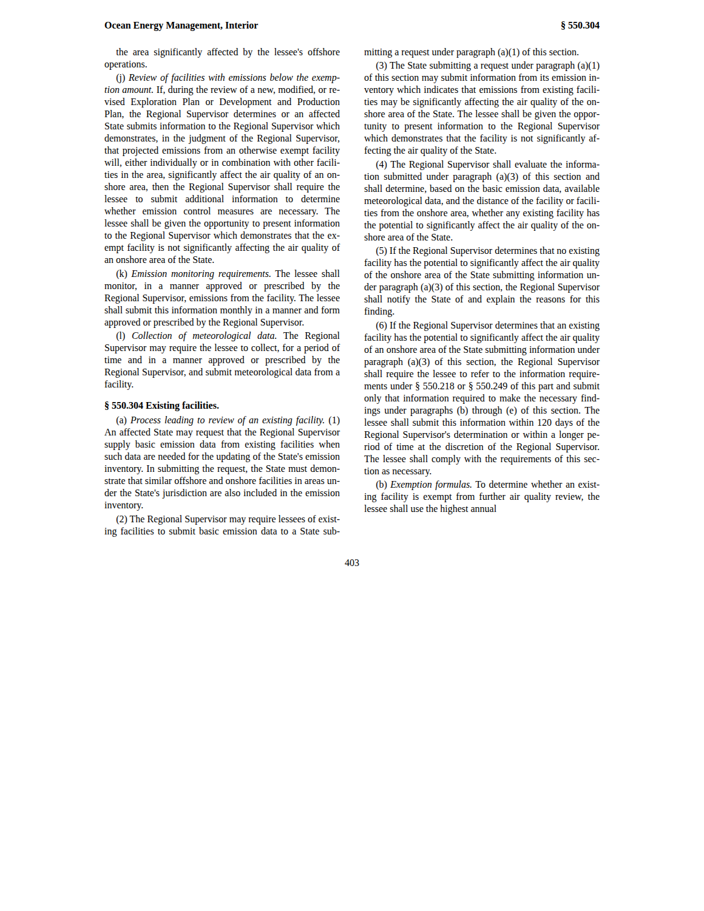Ocean Energy Management, Interior § 550.304
the area significantly affected by the lessee's offshore operations.
(j) Review of facilities with emissions below the exemption amount. If, during the review of a new, modified, or revised Exploration Plan or Development and Production Plan, the Regional Supervisor determines or an affected State submits information to the Regional Supervisor which demonstrates, in the judgment of the Regional Supervisor, that projected emissions from an otherwise exempt facility will, either individually or in combination with other facilities in the area, significantly affect the air quality of an onshore area, then the Regional Supervisor shall require the lessee to submit additional information to determine whether emission control measures are necessary. The lessee shall be given the opportunity to present information to the Regional Supervisor which demonstrates that the exempt facility is not significantly affecting the air quality of an onshore area of the State.
(k) Emission monitoring requirements. The lessee shall monitor, in a manner approved or prescribed by the Regional Supervisor, emissions from the facility. The lessee shall submit this information monthly in a manner and form approved or prescribed by the Regional Supervisor.
(l) Collection of meteorological data. The Regional Supervisor may require the lessee to collect, for a period of time and in a manner approved or prescribed by the Regional Supervisor, and submit meteorological data from a facility.
§ 550.304 Existing facilities.
(a) Process leading to review of an existing facility. (1) An affected State may request that the Regional Supervisor supply basic emission data from existing facilities when such data are needed for the updating of the State's emission inventory. In submitting the request, the State must demonstrate that similar offshore and onshore facilities in areas under the State's jurisdiction are also included in the emission inventory.
(2) The Regional Supervisor may require lessees of existing facilities to submit basic emission data to a State submitting a request under paragraph (a)(1) of this section.
(3) The State submitting a request under paragraph (a)(1) of this section may submit information from its emission inventory which indicates that emissions from existing facilities may be significantly affecting the air quality of the onshore area of the State. The lessee shall be given the opportunity to present information to the Regional Supervisor which demonstrates that the facility is not significantly affecting the air quality of the State.
(4) The Regional Supervisor shall evaluate the information submitted under paragraph (a)(3) of this section and shall determine, based on the basic emission data, available meteorological data, and the distance of the facility or facilities from the onshore area, whether any existing facility has the potential to significantly affect the air quality of the onshore area of the State.
(5) If the Regional Supervisor determines that no existing facility has the potential to significantly affect the air quality of the onshore area of the State submitting information under paragraph (a)(3) of this section, the Regional Supervisor shall notify the State of and explain the reasons for this finding.
(6) If the Regional Supervisor determines that an existing facility has the potential to significantly affect the air quality of an onshore area of the State submitting information under paragraph (a)(3) of this section, the Regional Supervisor shall require the lessee to refer to the information requirements under § 550.218 or § 550.249 of this part and submit only that information required to make the necessary findings under paragraphs (b) through (e) of this section. The lessee shall submit this information within 120 days of the Regional Supervisor's determination or within a longer period of time at the discretion of the Regional Supervisor. The lessee shall comply with the requirements of this section as necessary.
(b) Exemption formulas. To determine whether an existing facility is exempt from further air quality review, the lessee shall use the highest annual
403